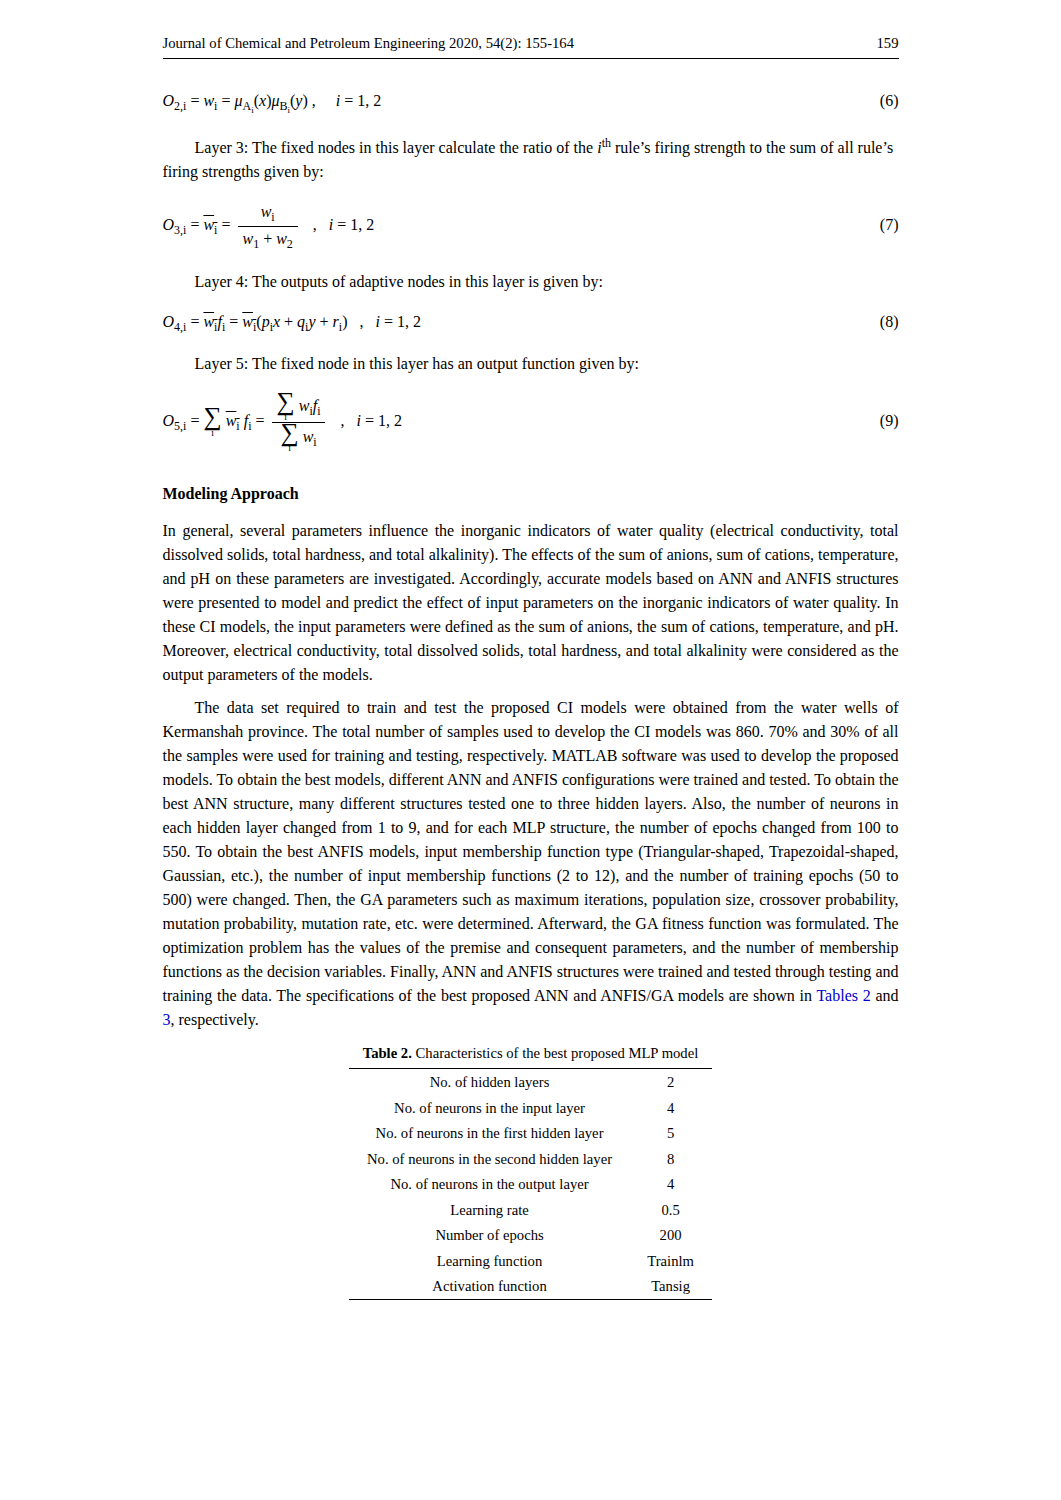Journal of Chemical and Petroleum Engineering 2020, 54(2): 155-164 159
O2,i = wi = μAi(x) μBi(y) , i = 1, 2
(6)
Layer 3: The fixed nodes in this layer calculate the ratio of the ith rule’s firing strength to the sum of all rule’s firing strengths given by:
O3,i = wi = wi w1 + w2 , i = 1, 2
(7)
Layer 4: The outputs of adaptive nodes in this layer is given by:
O4,i = wifi = wi(pix + qiy + ri) , i = 1, 2
(8)
Layer 5: The fixed node in this layer has an output function given by:
O5,i = ∑i wi fi = ∑i wifi ∑i wi , i = 1, 2
(9)
Modeling Approach
In general, several parameters influence the inorganic indicators of water quality (electrical conductivity, total dissolved solids, total hardness, and total alkalinity). The effects of the sum of anions, sum of cations, temperature, and pH on these parameters are investigated. Accordingly, accurate models based on ANN and ANFIS structures were presented to model and predict the effect of input parameters on the inorganic indicators of water quality. In these CI models, the input parameters were defined as the sum of anions, the sum of cations, temperature, and pH. Moreover, electrical conductivity, total dissolved solids, total hardness, and total alkalinity were considered as the output parameters of the models.
The data set required to train and test the proposed CI models were obtained from the water wells of Kermanshah province. The total number of samples used to develop the CI models was 860. 70% and 30% of all the samples were used for training and testing, respectively. MATLAB software was used to develop the proposed models. To obtain the best models, different ANN and ANFIS configurations were trained and tested. To obtain the best ANN structure, many different structures tested one to three hidden layers. Also, the number of neurons in each hidden layer changed from 1 to 9, and for each MLP structure, the number of epochs changed from 100 to 550. To obtain the best ANFIS models, input membership function type (Triangular-shaped, Trapezoidal-shaped, Gaussian, etc.), the number of input membership functions (2 to 12), and the number of training epochs (50 to 500) were changed. Then, the GA parameters such as maximum iterations, population size, crossover probability, mutation probability, mutation rate, etc. were determined. Afterward, the GA fitness function was formulated. The optimization problem has the values of the premise and consequent parameters, and the number of membership functions as the decision variables. Finally, ANN and ANFIS structures were trained and tested through testing and training the data. The specifications of the best proposed ANN and ANFIS/GA models are shown in Tables 2 and 3, respectively.
Table 2. Characteristics of the best proposed MLP model
| No. of hidden layers | 2 |
| No. of neurons in the input layer | 4 |
| No. of neurons in the first hidden layer | 5 |
| No. of neurons in the second hidden layer | 8 |
| No. of neurons in the output layer | 4 |
| Learning rate | 0.5 |
| Number of epochs | 200 |
| Learning function | Trainlm |
| Activation function | Tansig |